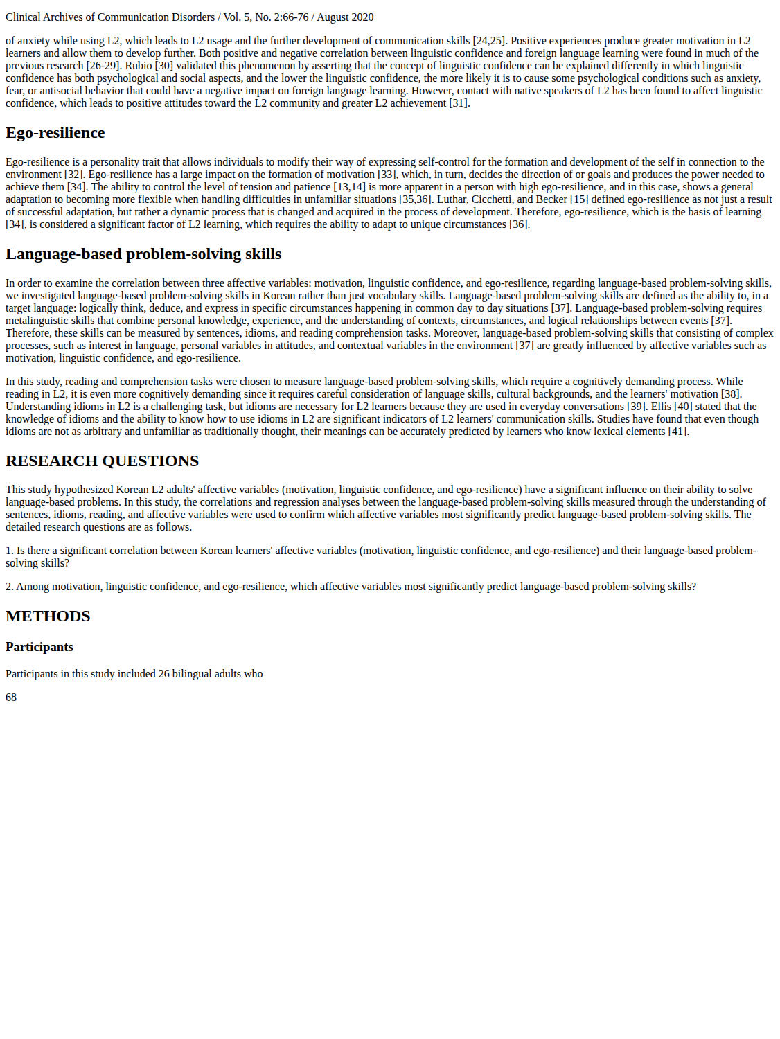Clinical Archives of Communication Disorders / Vol. 5, No. 2:66-76 / August 2020
of anxiety while using L2, which leads to L2 usage and the further development of communication skills [24,25]. Positive experiences produce greater motivation in L2 learners and allow them to develop further. Both positive and negative correlation between linguistic confidence and foreign language learning were found in much of the previous research [26-29]. Rubio [30] validated this phenomenon by asserting that the concept of linguistic confidence can be explained differently in which linguistic confidence has both psychological and social aspects, and the lower the linguistic confidence, the more likely it is to cause some psychological conditions such as anxiety, fear, or antisocial behavior that could have a negative impact on foreign language learning. However, contact with native speakers of L2 has been found to affect linguistic confidence, which leads to positive attitudes toward the L2 community and greater L2 achievement [31].
Ego-resilience
Ego-resilience is a personality trait that allows individuals to modify their way of expressing self-control for the formation and development of the self in connection to the environment [32]. Ego-resilience has a large impact on the formation of motivation [33], which, in turn, decides the direction of or goals and produces the power needed to achieve them [34]. The ability to control the level of tension and patience [13,14] is more apparent in a person with high ego-resilience, and in this case, shows a general adaptation to becoming more flexible when handling difficulties in unfamiliar situations [35,36]. Luthar, Cicchetti, and Becker [15] defined ego-resilience as not just a result of successful adaptation, but rather a dynamic process that is changed and acquired in the process of development. Therefore, ego-resilience, which is the basis of learning [34], is considered a significant factor of L2 learning, which requires the ability to adapt to unique circumstances [36].
Language-based problem-solving skills
In order to examine the correlation between three affective variables: motivation, linguistic confidence, and ego-resilience, regarding language-based problem-solving skills, we investigated language-based problem-solving skills in Korean rather than just vocabulary skills. Language-based problem-solving skills are defined as the ability to, in a target language: logically think, deduce, and express in specific circumstances happening in common day to day situations [37]. Language-based problem-solving requires metalinguistic skills that combine personal knowledge, experience, and the understanding of contexts, circumstances, and logical relationships between events [37]. Therefore, these skills can be measured by sentences, idioms, and reading comprehension tasks. Moreover, language-based problem-solving skills that consisting of complex processes, such as interest in language, personal variables in attitudes, and contextual variables in the environment [37] are greatly influenced by affective variables such as motivation, linguistic confidence, and ego-resilience.
In this study, reading and comprehension tasks were chosen to measure language-based problem-solving skills, which require a cognitively demanding process. While reading in L2, it is even more cognitively demanding since it requires careful consideration of language skills, cultural backgrounds, and the learners' motivation [38]. Understanding idioms in L2 is a challenging task, but idioms are necessary for L2 learners because they are used in everyday conversations [39]. Ellis [40] stated that the knowledge of idioms and the ability to know how to use idioms in L2 are significant indicators of L2 learners' communication skills. Studies have found that even though idioms are not as arbitrary and unfamiliar as traditionally thought, their meanings can be accurately predicted by learners who know lexical elements [41].
RESEARCH QUESTIONS
This study hypothesized Korean L2 adults' affective variables (motivation, linguistic confidence, and ego-resilience) have a significant influence on their ability to solve language-based problems. In this study, the correlations and regression analyses between the language-based problem-solving skills measured through the understanding of sentences, idioms, reading, and affective variables were used to confirm which affective variables most significantly predict language-based problem-solving skills. The detailed research questions are as follows.
1. Is there a significant correlation between Korean learners' affective variables (motivation, linguistic confidence, and ego-resilience) and their language-based problem-solving skills?
2. Among motivation, linguistic confidence, and ego-resilience, which affective variables most significantly predict language-based problem-solving skills?
METHODS
Participants
Participants in this study included 26 bilingual adults who
68